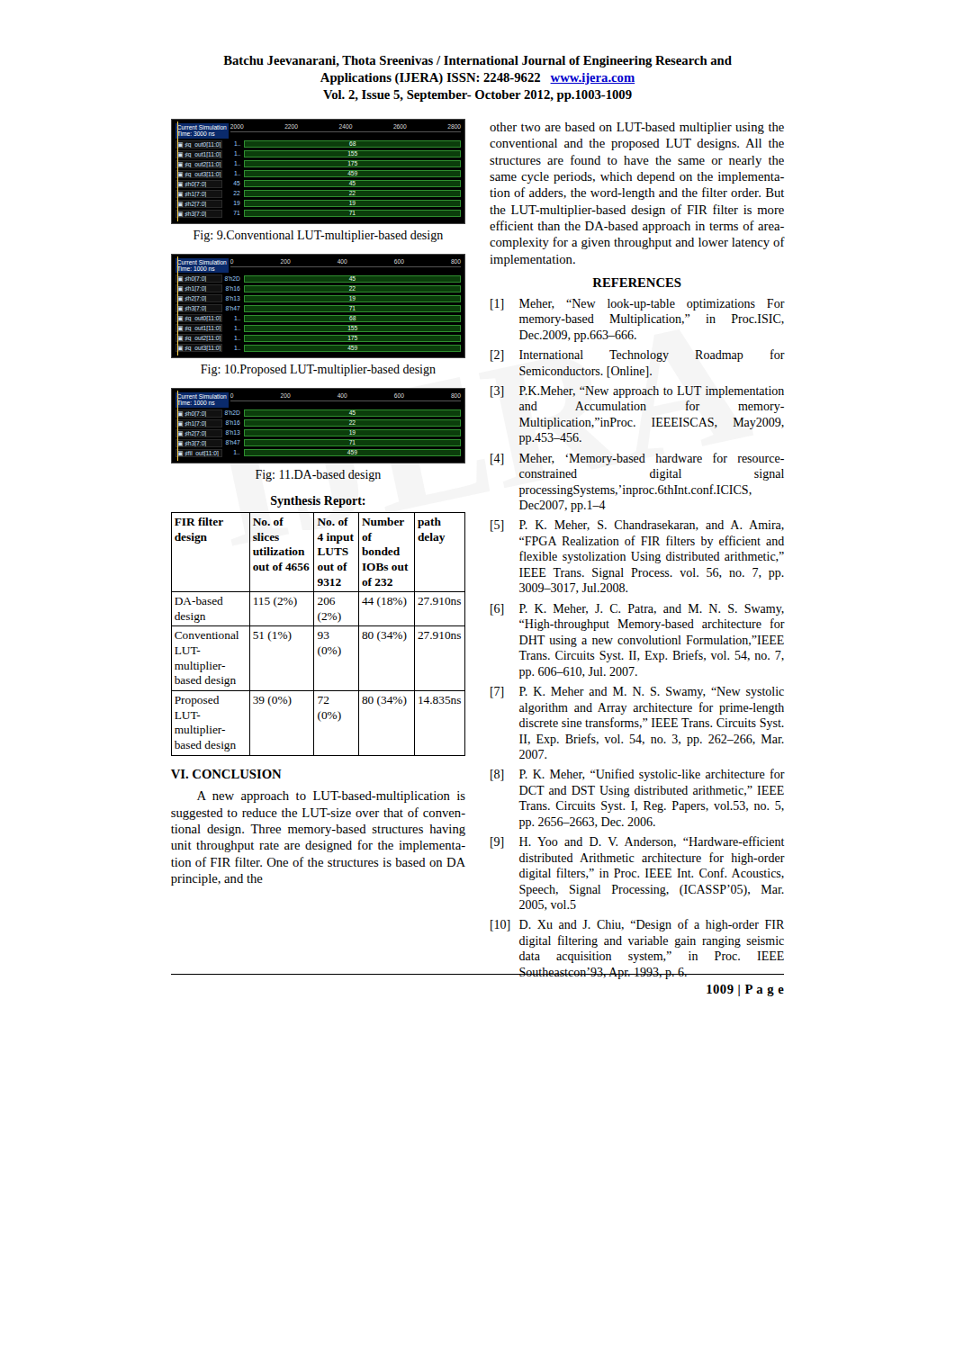IJERA
Batchu Jeevanarani, Thota Sreenivas / International Journal of Engineering Research and
Applications (IJERA) ISSN: 2248-9622 www.ijera.com
Vol. 2, Issue 5, September- October 2012, pp.1003-1009
Current Simulation
Time: 3000 ns
20002200240026002800
▣ ♯q_out0[11:0]
1..
68
▣ ♯q_out1[11:0]
1..
155
▣ ♯q_out2[11:0]
1..
175
▣ ♯q_out3[11:0]
1..
459
▣ ♯h0[7:0]
45
45
▣ ♯h1[7:0]
22
22
▣ ♯h2[7:0]
19
19
▣ ♯h3[7:0]
71
71
Fig: 9.Conventional LUT-multiplier-based design
Current Simulation
Time: 1000 ns
0200400600800
▣ ♯h0[7:0]
8'h2D
45
▣ ♯h1[7:0]
8'h16
22
▣ ♯h2[7:0]
8'h13
19
▣ ♯h3[7:0]
8'h47
71
▣ ♯q_out0[11:0]
1..
68
▣ ♯q_out1[11:0]
1..
155
▣ ♯q_out2[11:0]
1..
175
▣ ♯q_out3[11:0]
1..
459
Fig: 10.Proposed LUT-multiplier-based design
Current Simulation
Time: 1000 ns
0200400600800
▣ ♯h0[7:0]
8'h2D
45
▣ ♯h1[7:0]
8'h16
22
▣ ♯h2[7:0]
8'h13
19
▣ ♯h3[7:0]
8'h47
71
▣ ♯fil_out[11:0]
1..
459
Fig: 11.DA-based design
Synthesis Report:
| FIR filter design | No. of slices utilization out of 4656 | No. of 4 input LUTS out of 9312 | Number of bonded IOBs out of 232 | path delay |
| --- | --- | --- | --- | --- |
| DA-based design | 115 (2%) | 206 (2%) | 44 (18%) | 27.910ns |
| Conventional LUT-multiplier-based design | 51 (1%) | 93 (0%) | 80 (34%) | 27.910ns |
| Proposed LUT-multiplier-based design | 39 (0%) | 72 (0%) | 80 (34%) | 14.835ns |
VI. CONCLUSION
A new approach to LUT-based-multiplication is suggested to reduce the LUT-size over that of conventional design. Three memory-based structures having unit throughput rate are designed for the implementation of FIR filter. One of the structures is based on DA principle, and the
other two are based on LUT-based multiplier using the conventional and the proposed LUT designs. All the structures are found to have the same or nearly the same cycle periods, which depend on the implementation of adders, the word-length and the filter order. But the LUT-multiplier-based design of FIR filter is more efficient than the DA-based approach in terms of area-complexity for a given throughput and lower latency of implementation.
REFERENCES
[1] Meher, “New look-up-table optimizations For memory-based Multiplication,” in Proc.ISIC, Dec.2009, pp.663–666.
[2] International Technology Roadmap for Semiconductors. [Online].
[3] P.K.Meher, “New approach to LUT implementation and Accumulation for memory-Multiplication,”inProc. IEEEISCAS, May2009, pp.453–456.
[4] Meher, ‘Memory-based hardware for resource-constrained digital signal processingSystems,’inproc.6thInt.conf.ICICS, Dec2007, pp.1–4
[5] P. K. Meher, S. Chandrasekaran, and A. Amira, “FPGA Realization of FIR filters by efficient and flexible systolization Using distributed arithmetic,” IEEE Trans. Signal Process. vol. 56, no. 7, pp. 3009–3017, Jul.2008.
[6] P. K. Meher, J. C. Patra, and M. N. S. Swamy, “High-throughput Memory-based architecture for DHT using a new convolutionl Formulation,”IEEE Trans. Circuits Syst. II, Exp. Briefs, vol. 54, no. 7, pp. 606–610, Jul. 2007.
[7] P. K. Meher and M. N. S. Swamy, “New systolic algorithm and Array architecture for prime-length discrete sine transforms,” IEEE Trans. Circuits Syst. II, Exp. Briefs, vol. 54, no. 3, pp. 262–266, Mar. 2007.
[8] P. K. Meher, “Unified systolic-like architecture for DCT and DST Using distributed arithmetic,” IEEE Trans. Circuits Syst. I, Reg. Papers, vol.53, no. 5, pp. 2656–2663, Dec. 2006.
[9] H. Yoo and D. V. Anderson, “Hardware-efficient distributed Arithmetic architecture for high-order digital filters,” in Proc. IEEE Int. Conf. Acoustics, Speech, Signal Processing, (ICASSP’05), Mar. 2005, vol.5
[10] D. Xu and J. Chiu, “Design of a high-order FIR digital filtering and variable gain ranging seismic data acquisition system,” in Proc. IEEE Southeastcon’93, Apr. 1993, p. 6.
1009 | P a g e